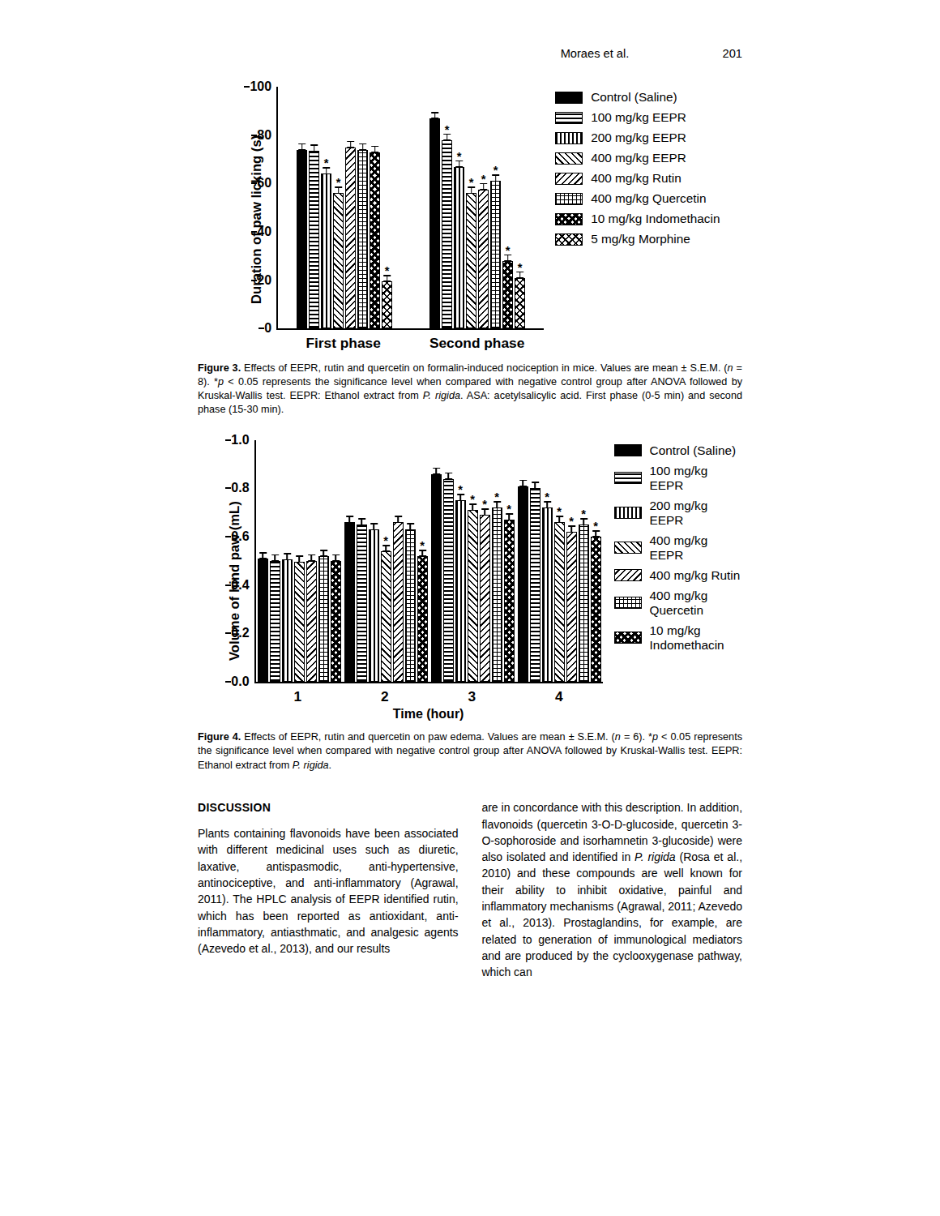Moraes et al. 201
Duration of paw licking (s)
100 80 60 40 20 0
*
*
*
*
*
*
*
*
*
*
First phase
Second phase
Control (Saline)
100 mg/kg EEPR
200 mg/kg EEPR
400 mg/kg EEPR
400 mg/kg Rutin
400 mg/kg Quercetin
10 mg/kg Indomethacin
5 mg/kg Morphine
Figure 3. Effects of EEPR, rutin and quercetin on formalin-induced nociception in mice. Values are mean ± S.E.M. (n = 8). *p < 0.05 represents the significance level when compared with negative control group after ANOVA followed by Kruskal-Wallis test. EEPR: Ethanol extract from P. rigida. ASA: acetylsalicylic acid. First phase (0-5 min) and second phase (15-30 min).
Volume of hind paw (mL)
1.0 0.8 0.6 0.4 0.2 0.0
*
*
*
*
*
*
*
*
*
*
*
*
1
2
3
4
Time (hour)
Control (Saline)
100 mg/kg EEPR
200 mg/kg EEPR
400 mg/kg EEPR
400 mg/kg Rutin
400 mg/kg Quercetin
10 mg/kg Indomethacin
Figure 4. Effects of EEPR, rutin and quercetin on paw edema. Values are mean ± S.E.M. (n = 6). *p < 0.05 represents the significance level when compared with negative control group after ANOVA followed by Kruskal-Wallis test. EEPR: Ethanol extract from P. rigida.
DISCUSSION
Plants containing flavonoids have been associated with different medicinal uses such as diuretic, laxative, antispasmodic, anti-hypertensive, antinociceptive, and anti-inflammatory (Agrawal, 2011). The HPLC analysis of EEPR identified rutin, which has been reported as antioxidant, anti-inflammatory, antiasthmatic, and analgesic agents (Azevedo et al., 2013), and our results
are in concordance with this description. In addition, flavonoids (quercetin 3-O-D-glucoside, quercetin 3-O-sophoroside and isorhamnetin 3-glucoside) were also isolated and identified in P. rigida (Rosa et al., 2010) and these compounds are well known for their ability to inhibit oxidative, painful and inflammatory mechanisms (Agrawal, 2011; Azevedo et al., 2013). Prostaglandins, for example, are related to generation of immunological mediators and are produced by the cyclooxygenase pathway, which can